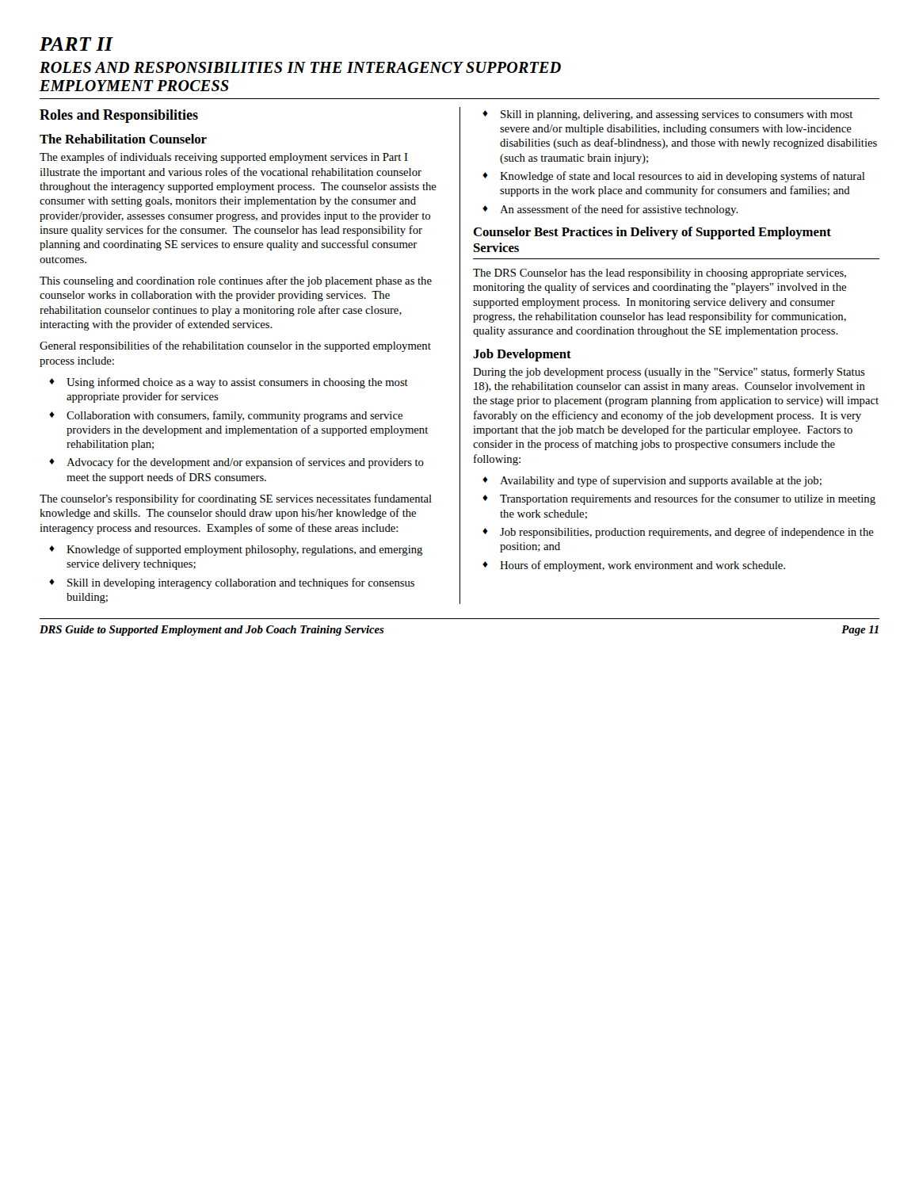PART II
ROLES AND RESPONSIBILITIES IN THE INTERAGENCY SUPPORTED
EMPLOYMENT PROCESS
Roles and Responsibilities
The Rehabilitation Counselor
The examples of individuals receiving supported employment services in Part I illustrate the important and various roles of the vocational rehabilitation counselor throughout the interagency supported employment process. The counselor assists the consumer with setting goals, monitors their implementation by the consumer and provider/provider, assesses consumer progress, and provides input to the provider to insure quality services for the consumer. The counselor has lead responsibility for planning and coordinating SE services to ensure quality and successful consumer outcomes.
This counseling and coordination role continues after the job placement phase as the counselor works in collaboration with the provider providing services. The rehabilitation counselor continues to play a monitoring role after case closure, interacting with the provider of extended services.
General responsibilities of the rehabilitation counselor in the supported employment process include:
Using informed choice as a way to assist consumers in choosing the most appropriate provider for services
Collaboration with consumers, family, community programs and service providers in the development and implementation of a supported employment rehabilitation plan;
Advocacy for the development and/or expansion of services and providers to meet the support needs of DRS consumers.
The counselor's responsibility for coordinating SE services necessitates fundamental knowledge and skills. The counselor should draw upon his/her knowledge of the interagency process and resources. Examples of some of these areas include:
Knowledge of supported employment philosophy, regulations, and emerging service delivery techniques;
Skill in developing interagency collaboration and techniques for consensus building;
Skill in planning, delivering, and assessing services to consumers with most severe and/or multiple disabilities, including consumers with low-incidence disabilities (such as deaf-blindness), and those with newly recognized disabilities (such as traumatic brain injury);
Knowledge of state and local resources to aid in developing systems of natural supports in the work place and community for consumers and families; and
An assessment of the need for assistive technology.
Counselor Best Practices in Delivery of Supported Employment Services
The DRS Counselor has the lead responsibility in choosing appropriate services, monitoring the quality of services and coordinating the "players" involved in the supported employment process. In monitoring service delivery and consumer progress, the rehabilitation counselor has lead responsibility for communication, quality assurance and coordination throughout the SE implementation process.
Job Development
During the job development process (usually in the "Service" status, formerly Status 18), the rehabilitation counselor can assist in many areas. Counselor involvement in the stage prior to placement (program planning from application to service) will impact favorably on the efficiency and economy of the job development process. It is very important that the job match be developed for the particular employee. Factors to consider in the process of matching jobs to prospective consumers include the following:
Availability and type of supervision and supports available at the job;
Transportation requirements and resources for the consumer to utilize in meeting the work schedule;
Job responsibilities, production requirements, and degree of independence in the position; and
Hours of employment, work environment and work schedule.
DRS Guide to Supported Employment and Job Coach Training Services Page 11